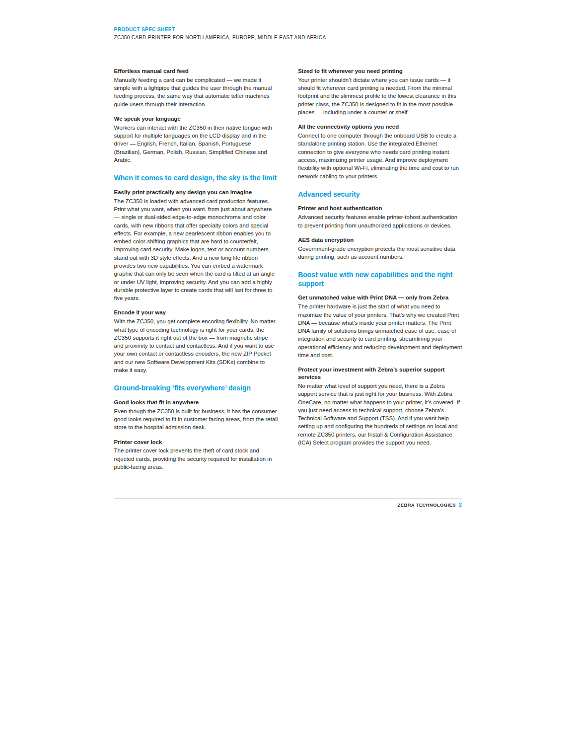PRODUCT SPEC SHEET
ZC350 CARD PRINTER FOR NORTH AMERICA, EUROPE, MIDDLE EAST AND AFRICA
Effortless manual card feed
Manually feeding a card can be complicated — we made it simple with a lightpipe that guides the user through the manual feeding process, the same way that automatic teller machines guide users through their interaction.
We speak your language
Workers can interact with the ZC350 in their native tongue with support for multiple languages on the LCD display and in the driver — English, French, Italian, Spanish, Portuguese (Brazilian), German, Polish, Russian, Simplified Chinese and Arabic.
When it comes to card design, the sky is the limit
Easily print practically any design you can imagine
The ZC350 is loaded with advanced card production features. Print what you want, when you want, from just about anywhere — single or dual-sided edge-to-edge monochrome and color cards, with new ribbons that offer specialty colors and special effects. For example, a new pearlescent ribbon enables you to embed color-shifting graphics that are hard to counterfeit, improving card security. Make logos, text or account numbers stand out with 3D style effects. And a new long life ribbon provides two new capabilities. You can embed a watermark graphic that can only be seen when the card is tilted at an angle or under UV light, improving security. And you can add a highly durable protective layer to create cards that will last for three to five years.
Encode it your way
With the ZC350, you get complete encoding flexibility. No matter what type of encoding technology is right for your cards, the ZC350 supports it right out of the box — from magnetic stripe and proximity to contact and contactless. And if you want to use your own contact or contactless encoders, the new ZIP Pocket and our new Software Development Kits (SDKs) combine to make it easy.
Ground-breaking ‘fits everywhere’ design
Good looks that fit in anywhere
Even though the ZC350 is built for business, it has the consumer good looks required to fit in customer facing areas, from the retail store to the hospital admission desk.
Printer cover lock
The printer cover lock prevents the theft of card stock and rejected cards, providing the security required for installation in public-facing areas.
Sized to fit wherever you need printing
Your printer shouldn’t dictate where you can issue cards — it should fit wherever card printing is needed. From the minimal footprint and the slimmest profile to the lowest clearance in this printer class, the ZC350 is designed to fit in the most possible places — including under a counter or shelf.
All the connectivity options you need
Connect to one computer through the onboard USB to create a standalone printing station. Use the integrated Ethernet connection to give everyone who needs card printing instant access, maximizing printer usage. And improve deployment flexibility with optional Wi-Fi, eliminating the time and cost to run network cabling to your printers.
Advanced security
Printer and host authentication
Advanced security features enable printer-tohost authentication to prevent printing from unauthorized applications or devices.
AES data encryption
Government-grade encryption protects the most sensitive data during printing, such as account numbers.
Boost value with new capabilities and the right support
Get unmatched value with Print DNA — only from Zebra
The printer hardware is just the start of what you need to maximize the value of your printers. That’s why we created Print DNA — because what’s inside your printer matters. The Print DNA family of solutions brings unmatched ease of use, ease of integration and security to card printing, streamlining your operational efficiency and reducing development and deployment time and cost.
Protect your investment with Zebra’s superior support services
No matter what level of support you need, there is a Zebra support service that is just right for your business. With Zebra OneCare, no matter what happens to your printer, it’s covered. If you just need access to technical support, choose Zebra’s Technical Software and Support (TSS). And if you want help setting up and configuring the hundreds of settings on local and remote ZC350 printers, our Install & Configuration Assistance (ICA) Select program provides the support you need.
ZEBRA TECHNOLOGIES2